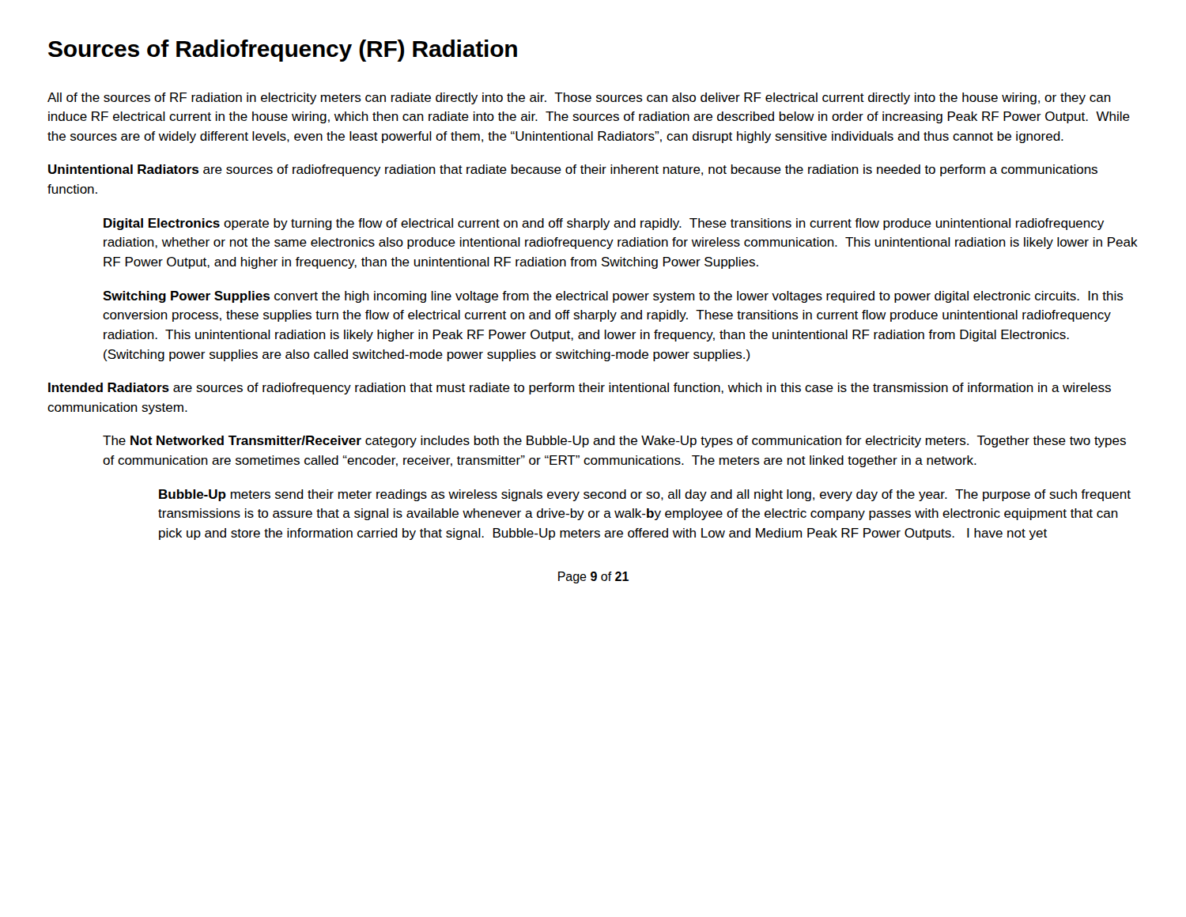Sources of Radiofrequency (RF) Radiation
All of the sources of RF radiation in electricity meters can radiate directly into the air. Those sources can also deliver RF electrical current directly into the house wiring, or they can induce RF electrical current in the house wiring, which then can radiate into the air. The sources of radiation are described below in order of increasing Peak RF Power Output. While the sources are of widely different levels, even the least powerful of them, the “Unintentional Radiators”, can disrupt highly sensitive individuals and thus cannot be ignored.
Unintentional Radiators are sources of radiofrequency radiation that radiate because of their inherent nature, not because the radiation is needed to perform a communications function.
Digital Electronics operate by turning the flow of electrical current on and off sharply and rapidly. These transitions in current flow produce unintentional radiofrequency radiation, whether or not the same electronics also produce intentional radiofrequency radiation for wireless communication. This unintentional radiation is likely lower in Peak RF Power Output, and higher in frequency, than the unintentional RF radiation from Switching Power Supplies.
Switching Power Supplies convert the high incoming line voltage from the electrical power system to the lower voltages required to power digital electronic circuits. In this conversion process, these supplies turn the flow of electrical current on and off sharply and rapidly. These transitions in current flow produce unintentional radiofrequency radiation. This unintentional radiation is likely higher in Peak RF Power Output, and lower in frequency, than the unintentional RF radiation from Digital Electronics. (Switching power supplies are also called switched-mode power supplies or switching-mode power supplies.)
Intended Radiators are sources of radiofrequency radiation that must radiate to perform their intentional function, which in this case is the transmission of information in a wireless communication system.
The Not Networked Transmitter/Receiver category includes both the Bubble-Up and the Wake-Up types of communication for electricity meters. Together these two types of communication are sometimes called “encoder, receiver, transmitter” or “ERT” communications. The meters are not linked together in a network.
Bubble-Up meters send their meter readings as wireless signals every second or so, all day and all night long, every day of the year. The purpose of such frequent transmissions is to assure that a signal is available whenever a drive-by or a walk-by employee of the electric company passes with electronic equipment that can pick up and store the information carried by that signal. Bubble-Up meters are offered with Low and Medium Peak RF Power Outputs. I have not yet
Page 9 of 21